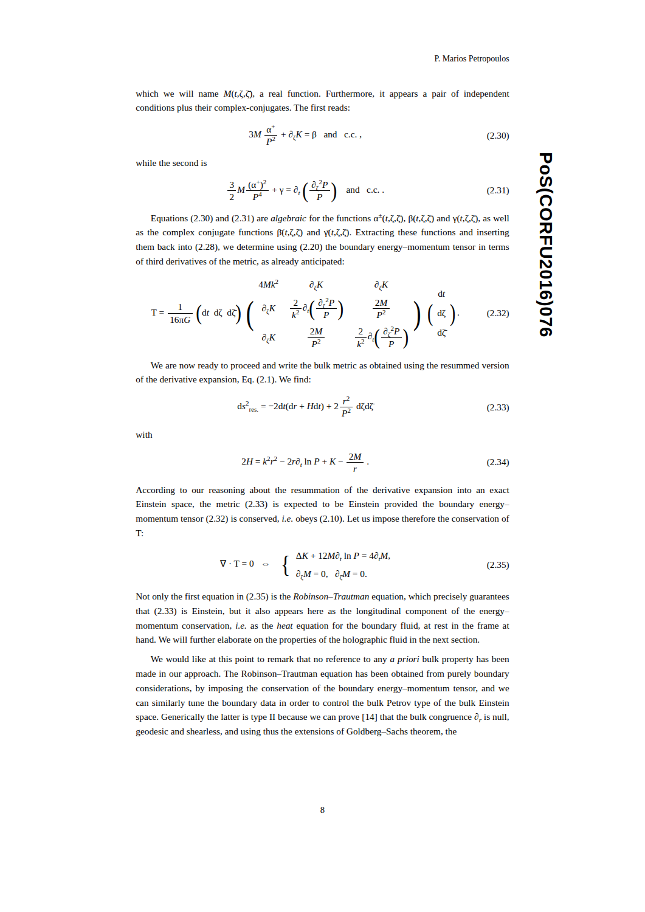P. Marios Petropoulos
PoS(CORFU2016)076
which we will name M(t,ζ,ζ̄), a real function. Furthermore, it appears a pair of independent conditions plus their complex-conjugates. The first reads:
3M α+P2 + ∂ζK = β and c.c. ,
(2.30)
while the second is
32 M(α+)2 P4 + γ = ∂t (∂ζ2P P) and c.c. .
(2.31)
Equations (2.30) and (2.31) are algebraic for the functions α±(t,ζ,ζ̄), β(t,ζ,ζ̄) and γ(t,ζ,ζ̄), as well as the complex conjugate functions β̄(t,ζ,ζ̄) and γ̄(t,ζ,ζ̄). Extracting these functions and inserting them back into (2.28), we determine using (2.20) the boundary energy–momentum tensor in terms of third derivatives of the metric, as already anticipated:
T = 116πG (dt dζ dζ̄) ( 4Mk2 ∂ζK ∂ζ̄K ∂ζK 2 k2∂t(∂ζ2P P) 2M P2 ∂ζ̄K 2M P2 2 k2∂t(∂ζ̄2P P) ) ( dt dζ dζ̄ ).
(2.32)
We are now ready to proceed and write the bulk metric as obtained using the resummed version of the derivative expansion, Eq. (2.1). We find:
ds2res. = −2dt(dr + Hdt) + 2r2 P2 dζdζ̄
(2.33)
with
2H = k2r2 − 2r∂t ln P + K − 2M r .
(2.34)
According to our reasoning about the resummation of the derivative expansion into an exact Einstein space, the metric (2.33) is expected to be Einstein provided the boundary energy–momentum tensor (2.32) is conserved, i.e. obeys (2.10). Let us impose therefore the conservation of T:
∇ · T = 0 ⇔ { ΔK + 12M∂t ln P = 4∂tM, ∂ζM = 0, ∂ζ̄M = 0.
(2.35)
Not only the first equation in (2.35) is the Robinson–Trautman equation, which precisely guarantees that (2.33) is Einstein, but it also appears here as the longitudinal component of the energy–momentum conservation, i.e. as the heat equation for the boundary fluid, at rest in the frame at hand. We will further elaborate on the properties of the holographic fluid in the next section.
We would like at this point to remark that no reference to any a priori bulk property has been made in our approach. The Robinson–Trautman equation has been obtained from purely boundary considerations, by imposing the conservation of the boundary energy–momentum tensor, and we can similarly tune the boundary data in order to control the bulk Petrov type of the bulk Einstein space. Generically the latter is type II because we can prove [14] that the bulk congruence ∂r is null, geodesic and shearless, and using thus the extensions of Goldberg–Sachs theorem, the
8